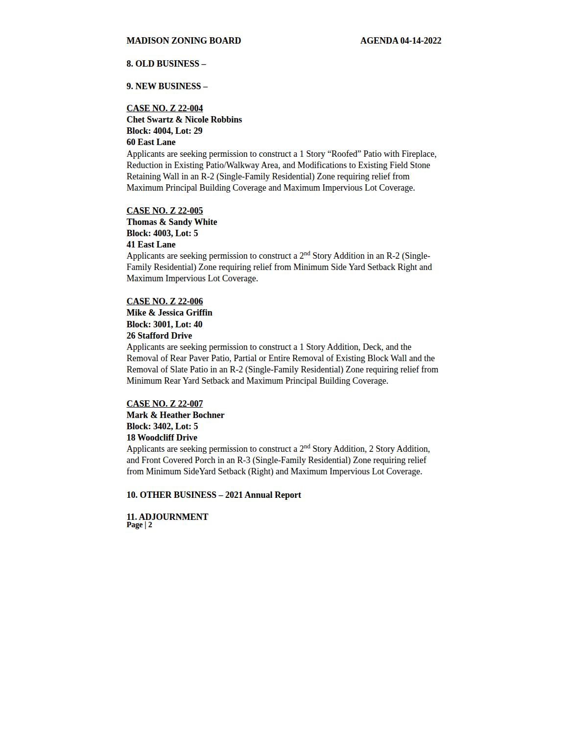MADISON ZONING BOARD AGENDA 04-14-2022
8. OLD BUSINESS –
9. NEW BUSINESS –
CASE NO. Z 22-004
Chet Swartz & Nicole Robbins
Block: 4004, Lot: 29
60 East Lane
Applicants are seeking permission to construct a 1 Story “Roofed” Patio with Fireplace, Reduction in Existing Patio/Walkway Area, and Modifications to Existing Field Stone Retaining Wall in an R-2 (Single-Family Residential) Zone requiring relief from Maximum Principal Building Coverage and Maximum Impervious Lot Coverage.
CASE NO. Z 22-005
Thomas & Sandy White
Block: 4003, Lot: 5
41 East Lane
Applicants are seeking permission to construct a 2nd Story Addition in an R-2 (Single-Family Residential) Zone requiring relief from Minimum Side Yard Setback Right and Maximum Impervious Lot Coverage.
CASE NO. Z 22-006
Mike & Jessica Griffin
Block: 3001, Lot: 40
26 Stafford Drive
Applicants are seeking permission to construct a 1 Story Addition, Deck, and the Removal of Rear Paver Patio, Partial or Entire Removal of Existing Block Wall and the Removal of Slate Patio in an R-2 (Single-Family Residential) Zone requiring relief from Minimum Rear Yard Setback and Maximum Principal Building Coverage.
CASE NO. Z 22-007
Mark & Heather Bochner
Block: 3402, Lot: 5
18 Woodcliff Drive
Applicants are seeking permission to construct a 2nd Story Addition, 2 Story Addition, and Front Covered Porch in an R-3 (Single-Family Residential) Zone requiring relief from Minimum SideYard Setback (Right) and Maximum Impervious Lot Coverage.
10. OTHER BUSINESS – 2021 Annual Report
11. ADJOURNMENT
Page | 2